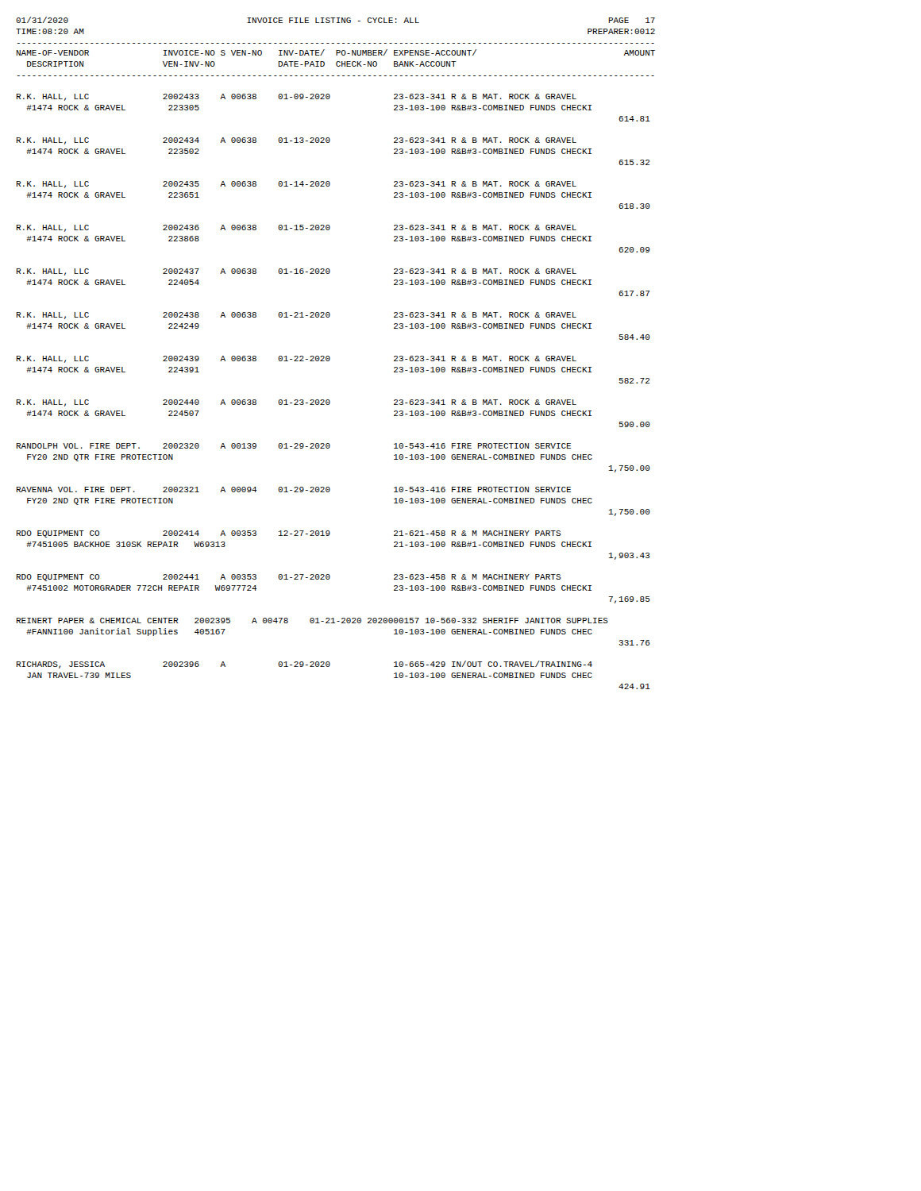01/31/2020                                  INVOICE FILE LISTING - CYCLE: ALL                                    PAGE   17
TIME:08:20 AM                                                                                                PREPARER:0012
--------------------------------------------------------------------------------------------------------------------------
NAME-OF-VENDOR              INVOICE-NO S VEN-NO   INV-DATE/  PO-NUMBER/ EXPENSE-ACCOUNT/                            AMOUNT
  DESCRIPTION               VEN-INV-NO            DATE-PAID  CHECK-NO   BANK-ACCOUNT
--------------------------------------------------------------------------------------------------------------------------

R.K. HALL, LLC              2002433    A 00638    01-09-2020            23-623-341 R & B MAT. ROCK & GRAVEL
  #1474 ROCK & GRAVEL        223305                                     23-103-100 R&B#3-COMBINED FUNDS CHECKI
                                                                                                                   614.81

R.K. HALL, LLC              2002434    A 00638    01-13-2020            23-623-341 R & B MAT. ROCK & GRAVEL
  #1474 ROCK & GRAVEL        223502                                     23-103-100 R&B#3-COMBINED FUNDS CHECKI
                                                                                                                   615.32

R.K. HALL, LLC              2002435    A 00638    01-14-2020            23-623-341 R & B MAT. ROCK & GRAVEL
  #1474 ROCK & GRAVEL        223651                                     23-103-100 R&B#3-COMBINED FUNDS CHECKI
                                                                                                                   618.30

R.K. HALL, LLC              2002436    A 00638    01-15-2020            23-623-341 R & B MAT. ROCK & GRAVEL
  #1474 ROCK & GRAVEL        223868                                     23-103-100 R&B#3-COMBINED FUNDS CHECKI
                                                                                                                   620.09

R.K. HALL, LLC              2002437    A 00638    01-16-2020            23-623-341 R & B MAT. ROCK & GRAVEL
  #1474 ROCK & GRAVEL        224054                                     23-103-100 R&B#3-COMBINED FUNDS CHECKI
                                                                                                                   617.87

R.K. HALL, LLC              2002438    A 00638    01-21-2020            23-623-341 R & B MAT. ROCK & GRAVEL
  #1474 ROCK & GRAVEL        224249                                     23-103-100 R&B#3-COMBINED FUNDS CHECKI
                                                                                                                   584.40

R.K. HALL, LLC              2002439    A 00638    01-22-2020            23-623-341 R & B MAT. ROCK & GRAVEL
  #1474 ROCK & GRAVEL        224391                                     23-103-100 R&B#3-COMBINED FUNDS CHECKI
                                                                                                                   582.72

R.K. HALL, LLC              2002440    A 00638    01-23-2020            23-623-341 R & B MAT. ROCK & GRAVEL
  #1474 ROCK & GRAVEL        224507                                     23-103-100 R&B#3-COMBINED FUNDS CHECKI
                                                                                                                   590.00

RANDOLPH VOL. FIRE DEPT.    2002320    A 00139    01-29-2020            10-543-416 FIRE PROTECTION SERVICE
  FY20 2ND QTR FIRE PROTECTION                                          10-103-100 GENERAL-COMBINED FUNDS CHEC
                                                                                                                 1,750.00

RAVENNA VOL. FIRE DEPT.     2002321    A 00094    01-29-2020            10-543-416 FIRE PROTECTION SERVICE
  FY20 2ND QTR FIRE PROTECTION                                          10-103-100 GENERAL-COMBINED FUNDS CHEC
                                                                                                                 1,750.00

RDO EQUIPMENT CO            2002414    A 00353    12-27-2019            21-621-458 R & M MACHINERY PARTS
  #7451005 BACKHOE 310SK REPAIR   W69313                                21-103-100 R&B#1-COMBINED FUNDS CHECKI
                                                                                                                 1,903.43

RDO EQUIPMENT CO            2002441    A 00353    01-27-2020            23-623-458 R & M MACHINERY PARTS
  #7451002 MOTORGRADER 772CH REPAIR   W6977724                          23-103-100 R&B#3-COMBINED FUNDS CHECKI
                                                                                                                 7,169.85

REINERT PAPER & CHEMICAL CENTER   2002395    A 00478    01-21-2020 2020000157 10-560-332 SHERIFF JANITOR SUPPLIES
  #FANNI100 Janitorial Supplies   405167                                10-103-100 GENERAL-COMBINED FUNDS CHEC
                                                                                                                   331.76

RICHARDS, JESSICA           2002396    A          01-29-2020            10-665-429 IN/OUT CO.TRAVEL/TRAINING-4
  JAN TRAVEL-739 MILES                                                  10-103-100 GENERAL-COMBINED FUNDS CHEC
                                                                                                                   424.91